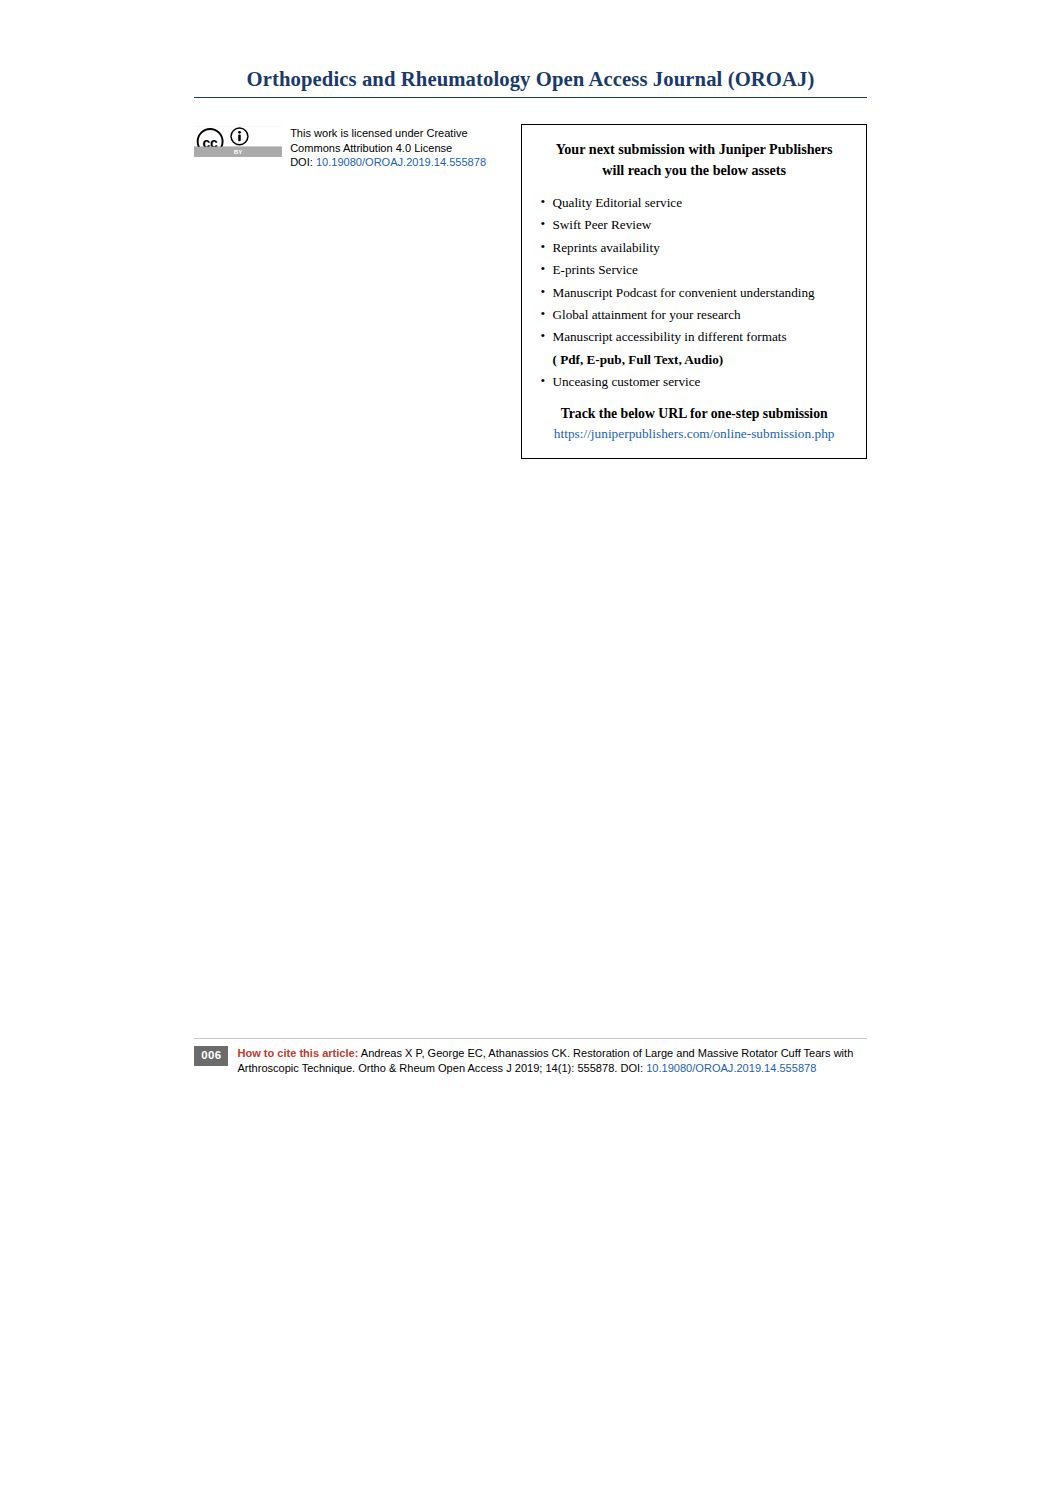Orthopedics and Rheumatology Open Access Journal (OROAJ)
cc BY
This work is licensed under Creative Commons Attribution 4.0 License
DOI: 10.19080/OROAJ.2019.14.555878
Your next submission with Juniper Publishers
will reach you the below assets
Quality Editorial service
Swift Peer Review
Reprints availability
E-prints Service
Manuscript Podcast for convenient understanding
Global attainment for your research
Manuscript accessibility in different formats
( Pdf, E-pub, Full Text, Audio)
Unceasing customer service
Track the below URL for one-step submission
https://juniperpublishers.com/online-submission.php
006
How to cite this article: Andreas X P, George EC, Athanassios CK. Restoration of Large and Massive Rotator Cuff Tears with Arthroscopic Technique. Ortho & Rheum Open Access J 2019; 14(1): 555878. DOI: 10.19080/OROAJ.2019.14.555878